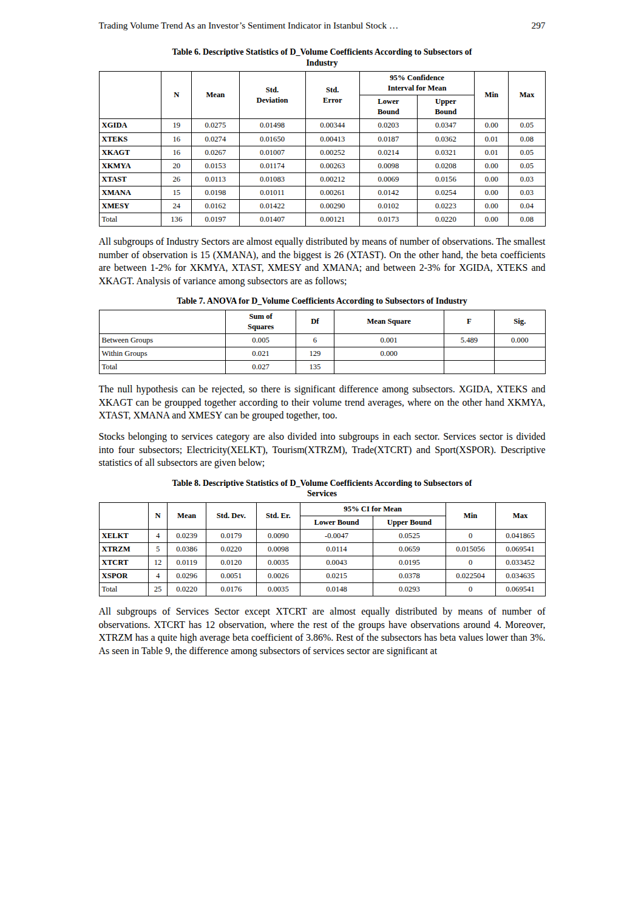Trading Volume Trend As an Investor’s Sentiment Indicator in Istanbul Stock … 297
Table 6. Descriptive Statistics of D_Volume Coefficients According to Subsectors of
Industry
| | N | Mean | Std. Deviation | Std. Error | 95% Confidence Interval for Mean | Min | Max |
| --- | --- | --- | --- | --- | --- | --- | --- |
| Lower Bound | Upper Bound |
| XGIDA | 19 | 0.0275 | 0.01498 | 0.00344 | 0.0203 | 0.0347 | 0.00 | 0.05 |
| XTEKS | 16 | 0.0274 | 0.01650 | 0.00413 | 0.0187 | 0.0362 | 0.01 | 0.08 |
| XKAGT | 16 | 0.0267 | 0.01007 | 0.00252 | 0.0214 | 0.0321 | 0.01 | 0.05 |
| XKMYA | 20 | 0.0153 | 0.01174 | 0.00263 | 0.0098 | 0.0208 | 0.00 | 0.05 |
| XTAST | 26 | 0.0113 | 0.01083 | 0.00212 | 0.0069 | 0.0156 | 0.00 | 0.03 |
| XMANA | 15 | 0.0198 | 0.01011 | 0.00261 | 0.0142 | 0.0254 | 0.00 | 0.03 |
| XMESY | 24 | 0.0162 | 0.01422 | 0.00290 | 0.0102 | 0.0223 | 0.00 | 0.04 |
| Total | 136 | 0.0197 | 0.01407 | 0.00121 | 0.0173 | 0.0220 | 0.00 | 0.08 |
All subgroups of Industry Sectors are almost equally distributed by means of number of observations. The smallest number of observation is 15 (XMANA), and the biggest is 26 (XTAST). On the other hand, the beta coefficients are between 1-2% for XKMYA, XTAST, XMESY and XMANA; and between 2-3% for XGIDA, XTEKS and XKAGT. Analysis of variance among subsectors are as follows;
Table 7. ANOVA for D_Volume Coefficients According to Subsectors of Industry
| | Sum of Squares | Df | Mean Square | F | Sig. |
| --- | --- | --- | --- | --- | --- |
| Between Groups | 0.005 | 6 | 0.001 | 5.489 | 0.000 |
| Within Groups | 0.021 | 129 | 0.000 | | |
| Total | 0.027 | 135 | | | |
The null hypothesis can be rejected, so there is significant difference among subsectors. XGIDA, XTEKS and XKAGT can be groupped together according to their volume trend averages, where on the other hand XKMYA, XTAST, XMANA and XMESY can be grouped together, too.
Stocks belonging to services category are also divided into subgroups in each sector. Services sector is divided into four subsectors; Electricity(XELKT), Tourism(XTRZM), Trade(XTCRT) and Sport(XSPOR). Descriptive statistics of all subsectors are given below;
Table 8. Descriptive Statistics of D_Volume Coefficients According to Subsectors of
Services
| | N | Mean | Std. Dev. | Std. Er. | 95% CI for Mean | Min | Max |
| --- | --- | --- | --- | --- | --- | --- | --- |
| Lower Bound | Upper Bound |
| XELKT | 4 | 0.0239 | 0.0179 | 0.0090 | -0.0047 | 0.0525 | 0 | 0.041865 |
| XTRZM | 5 | 0.0386 | 0.0220 | 0.0098 | 0.0114 | 0.0659 | 0.015056 | 0.069541 |
| XTCRT | 12 | 0.0119 | 0.0120 | 0.0035 | 0.0043 | 0.0195 | 0 | 0.033452 |
| XSPOR | 4 | 0.0296 | 0.0051 | 0.0026 | 0.0215 | 0.0378 | 0.022504 | 0.034635 |
| Total | 25 | 0.0220 | 0.0176 | 0.0035 | 0.0148 | 0.0293 | 0 | 0.069541 |
All subgroups of Services Sector except XTCRT are almost equally distributed by means of number of observations. XTCRT has 12 observation, where the rest of the groups have observations around 4. Moreover, XTRZM has a quite high average beta coefficient of 3.86%. Rest of the subsectors has beta values lower than 3%. As seen in Table 9, the difference among subsectors of services sector are significant at